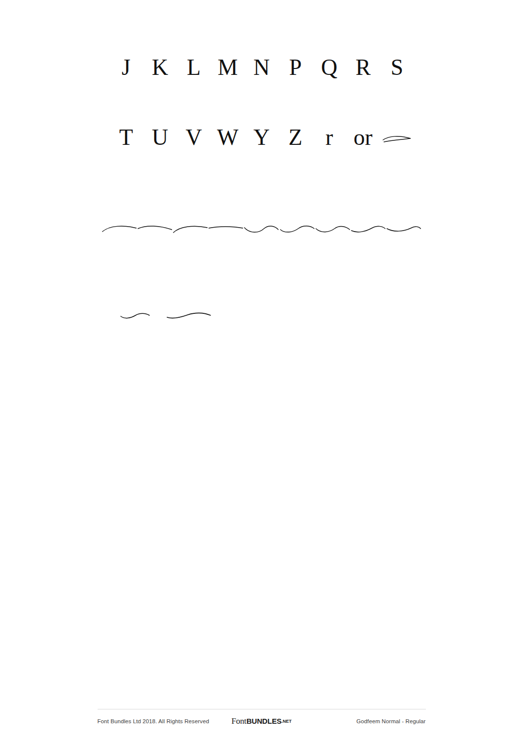J K L M N P Q R S
T U V W Y Z r or
Font Bundles Ltd 2018. All Rights Reserved
Font BUNDLES.NET
Godfeem Normal - Regular